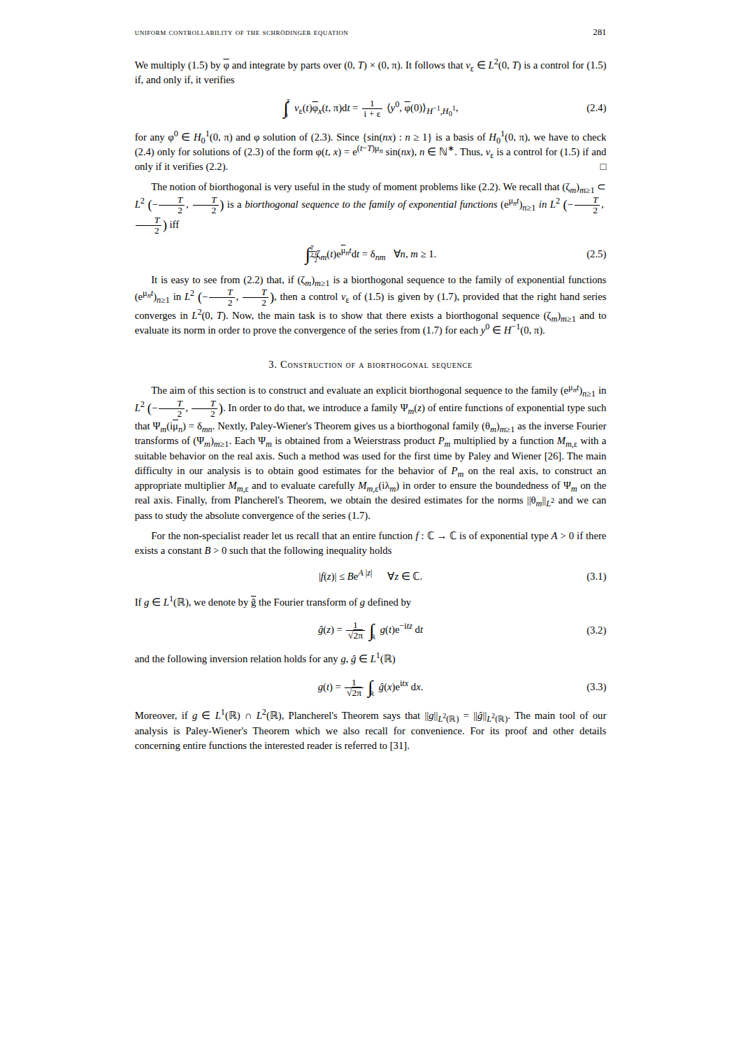uniform controllability of the schrödinger equation 281
We multiply (1.5) by φ and integrate by parts over (0, T) × (0, π). It follows that vε ∈ L2(0, T) is a control for (1.5) if, and only if, it verifies
T 0∫ vε(t)φx(t, π)dt = 1 i + ε ⟨y0, φ(0)⟩H−1,H01, (2.4)
for any φ0 ∈ H01(0, π) and φ solution of (2.3). Since {sin(nx) : n ≥ 1} is a basis of H01(0, π), we have to check (2.4) only for solutions of (2.3) of the form φ(t, x) = e(t−T)μn sin(nx), n ∈ ℕ∗. Thus, vε is a control for (1.5) if and only if it verifies (2.2). □
The notion of biorthogonal is very useful in the study of moment problems like (2.2). We recall that (ζm)m≥1 ⊂ L2 (−T 2, T 2) is a biorthogonal sequence to the family of exponential functions (eμnt)n≥1 in L2 (−T 2, T 2) iff
T 2−T 2∫ ζm(t)eμntdt = δnm ∀n, m ≥ 1. (2.5)
It is easy to see from (2.2) that, if (ζm)m≥1 is a biorthogonal sequence to the family of exponential functions (eμnt)n≥1 in L2 (−T 2, T 2), then a control vε of (1.5) is given by (1.7), provided that the right hand series converges in L2(0, T). Now, the main task is to show that there exists a biorthogonal sequence (ζm)m≥1 and to evaluate its norm in order to prove the convergence of the series from (1.7) for each y0 ∈ H−1(0, π).
3. Construction of a biorthogonal sequence
The aim of this section is to construct and evaluate an explicit biorthogonal sequence to the family (eμnt)n≥1 in L2 (−T 2, T 2). In order to do that, we introduce a family Ψm(z) of entire functions of exponential type such that Ψm(iμn) = δmn. Nextly, Paley-Wiener's Theorem gives us a biorthogonal family (θm)m≥1 as the inverse Fourier transforms of (Ψm)m≥1. Each Ψm is obtained from a Weierstrass product Pm multiplied by a function Mm,ε with a suitable behavior on the real axis. Such a method was used for the first time by Paley and Wiener [26]. The main difficulty in our analysis is to obtain good estimates for the behavior of Pm on the real axis, to construct an appropriate multiplier Mm,ε and to evaluate carefully Mm,ε(iλm) in order to ensure the boundedness of Ψm on the real axis. Finally, from Plancherel's Theorem, we obtain the desired estimates for the norms ||θm||L2 and we can pass to study the absolute convergence of the series (1.7).
For the non-specialist reader let us recall that an entire function f : ℂ → ℂ is of exponential type A > 0 if there exists a constant B > 0 such that the following inequality holds
|f(z)| ≤ BeA |z| ∀z ∈ ℂ. (3.1)
If g ∈ L1(ℝ), we denote by ĝ the Fourier transform of g defined by
ĝ(z) = 1√2π ℝ∫ g(t)e−itz dt (3.2)
and the following inversion relation holds for any g, ĝ ∈ L1(ℝ)
g(t) = 1√2π ℝ∫ ĝ(x)eitx dx. (3.3)
Moreover, if g ∈ L1(ℝ) ∩ L2(ℝ), Plancherel's Theorem says that ||g||L2(ℝ) = ||ĝ||L2(ℝ). The main tool of our analysis is Paley-Wiener's Theorem which we also recall for convenience. For its proof and other details concerning entire functions the interested reader is referred to [31].